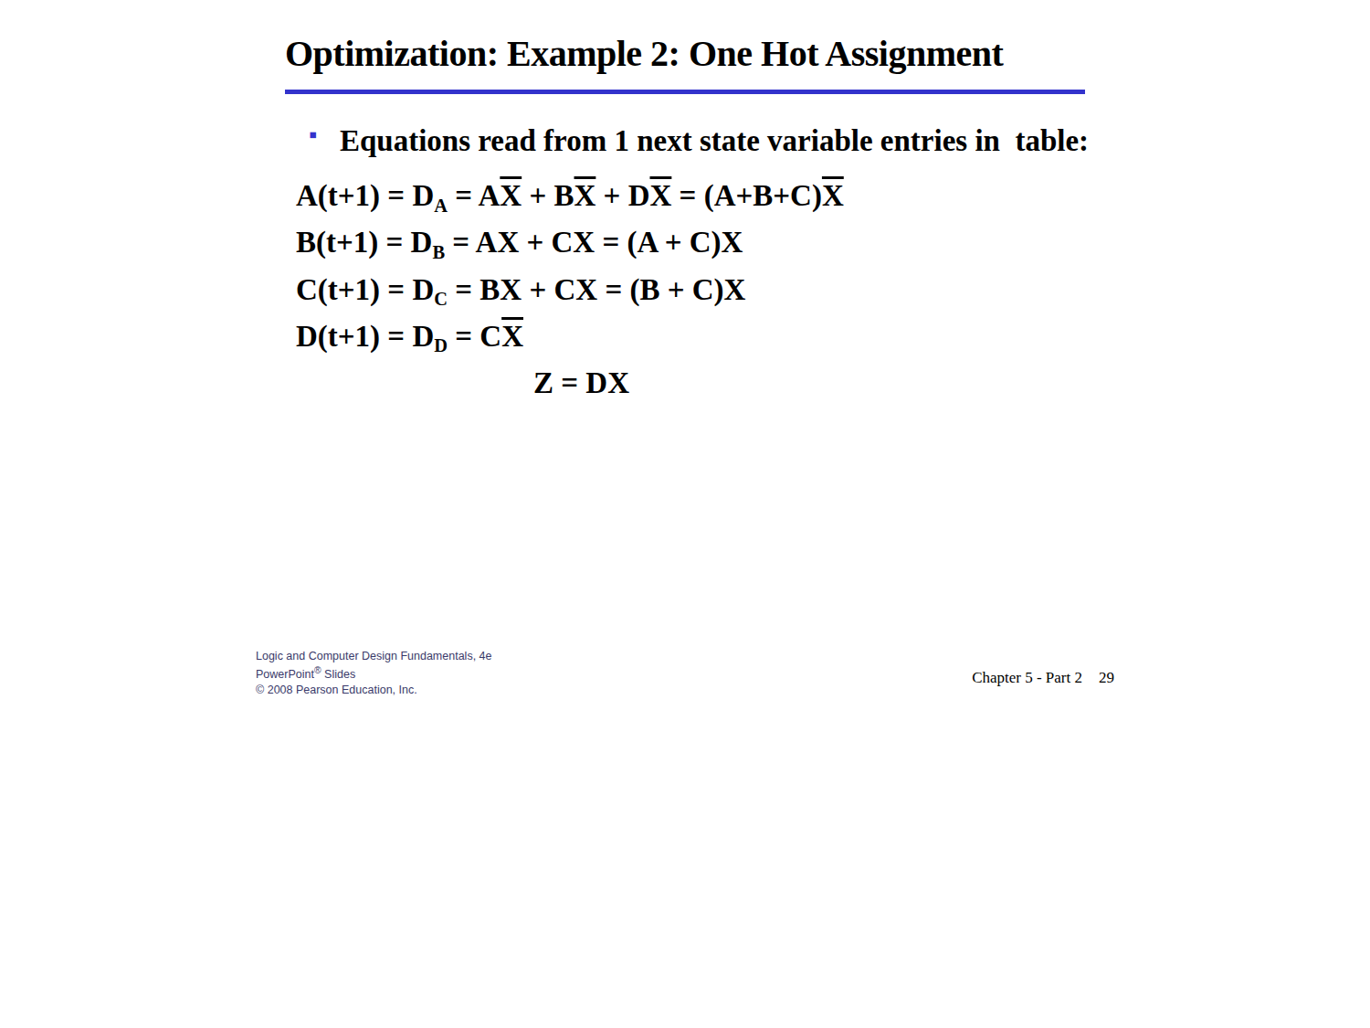Optimization: Example 2: One Hot Assignment
Equations read from 1 next state variable entries in table:
A(t+1) = DA = AX + BX + DX = (A+B+C)X
B(t+1) = DB = AX + CX = (A + C)X
C(t+1) = DC = BX + CX = (B + C)X
D(t+1) = DD = CX
Z = DX
Logic and Computer Design Fundamentals, 4e
PowerPoint® Slides
© 2008 Pearson Education, Inc.
Chapter 5 - Part 229